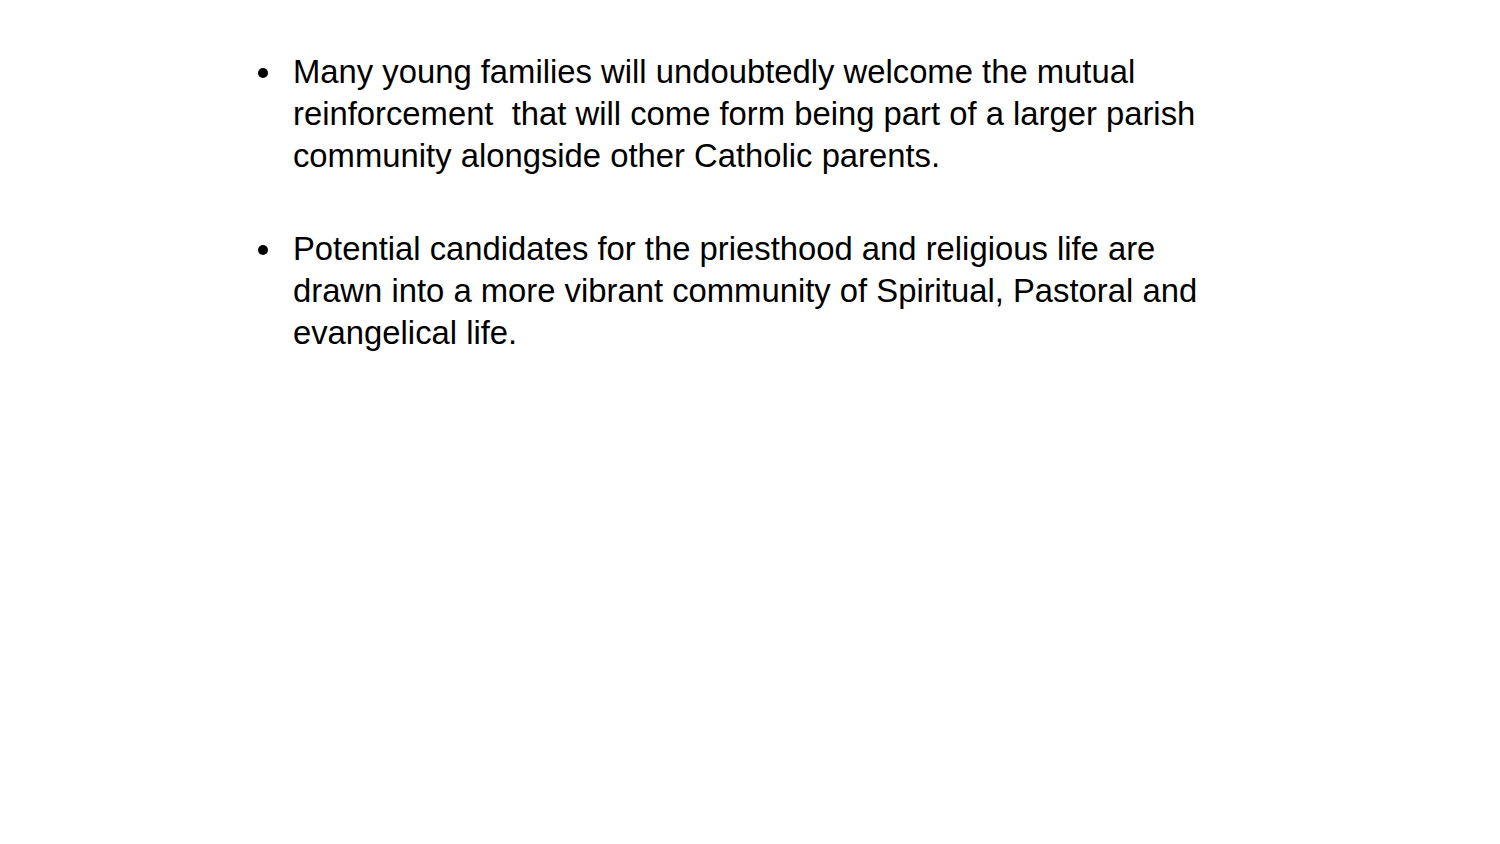Many young families will undoubtedly welcome the mutual reinforcement that will come form being part of a larger parish community alongside other Catholic parents.
Potential candidates for the priesthood and religious life are drawn into a more vibrant community of Spiritual, Pastoral and evangelical life.